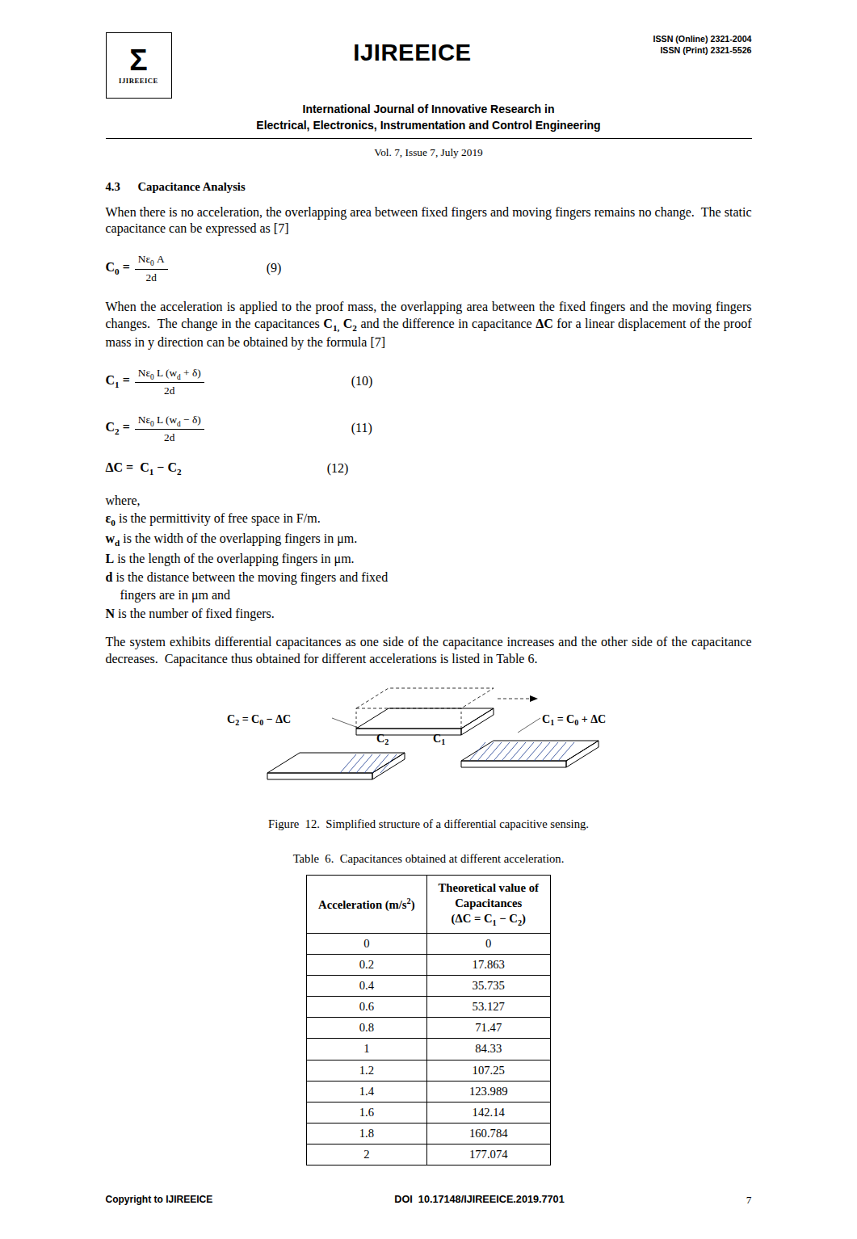Σ
IJIREEICE
IJIREEICE
ISSN (Online) 2321-2004
ISSN (Print) 2321-5526
International Journal of Innovative Research in
Electrical, Electronics, Instrumentation and Control Engineering
Vol. 7, Issue 7, July 2019
4.3 Capacitance Analysis
When there is no acceleration, the overlapping area between fixed fingers and moving fingers remains no change. The static capacitance can be expressed as [7]
C0 = Nε0 A 2d
(9)
When the acceleration is applied to the proof mass, the overlapping area between the fixed fingers and the moving fingers changes. The change in the capacitances C1, C2 and the difference in capacitance ΔC for a linear displacement of the proof mass in y direction can be obtained by the formula [7]
C1 = Nε0 L (wd + δ) 2d
(10)
C2 = Nε0 L (wd − δ) 2d
(11)
ΔC = C1 − C2
(12)
where,
ε0 is the permittivity of free space in F/m.
wd is the width of the overlapping fingers in μm.
L is the length of the overlapping fingers in μm.
d is the distance between the moving fingers and fixed
fingers are in μm and
N is the number of fixed fingers.
The system exhibits differential capacitances as one side of the capacitance increases and the other side of the capacitance decreases. Capacitance thus obtained for different accelerations is listed in Table 6.
C2 = C0 − ΔC C1 = C0 + ΔC C2 C1
Figure 12. Simplified structure of a differential capacitive sensing.
Table 6. Capacitances obtained at different acceleration.
| Acceleration (m/s 2 ) | Theoretical value of Capacitances (ΔC = C 1 − C 2 ) |
| --- | --- |
| 0 | 0 |
| 0.2 | 17.863 |
| 0.4 | 35.735 |
| 0.6 | 53.127 |
| 0.8 | 71.47 |
| 1 | 84.33 |
| 1.2 | 107.25 |
| 1.4 | 123.989 |
| 1.6 | 142.14 |
| 1.8 | 160.784 |
| 2 | 177.074 |
Copyright to IJIREEICE
DOI 10.17148/IJIREEICE.2019.7701
7